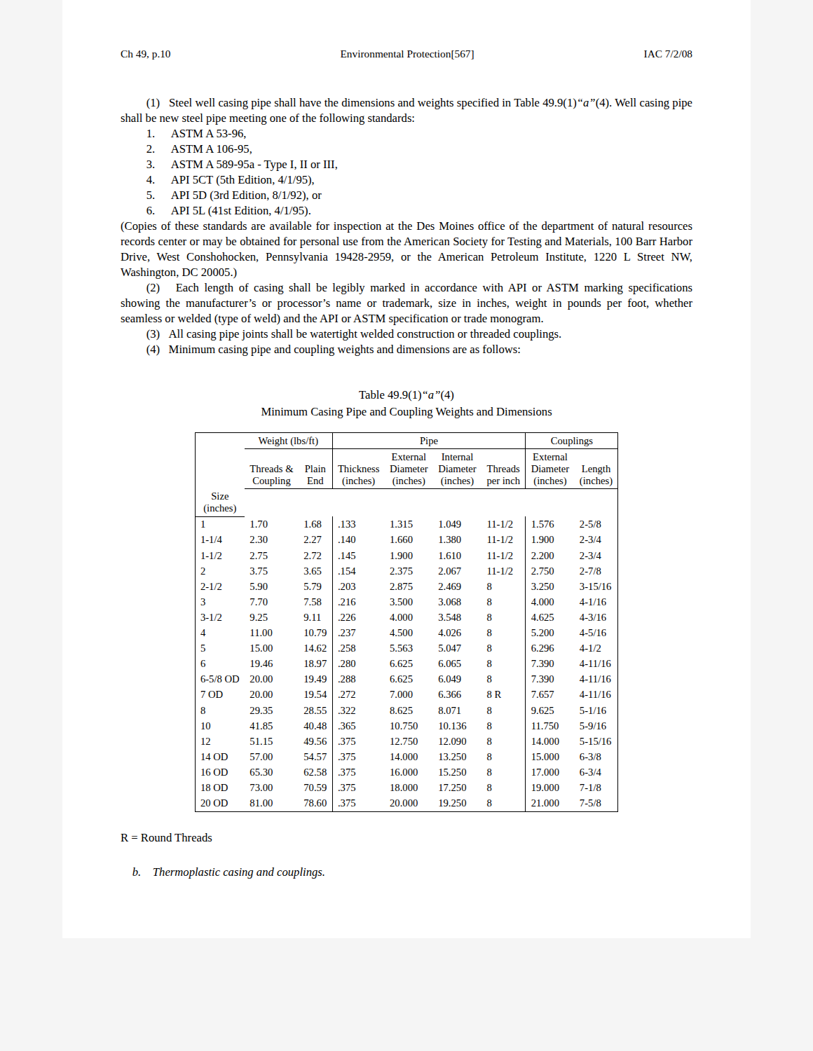Ch 49, p.10
Environmental Protection[567]
IAC 7/2/08
(1) Steel well casing pipe shall have the dimensions and weights specified in Table 49.9(1)“a”(4). Well casing pipe shall be new steel pipe meeting one of the following standards:
1. ASTM A 53-96,
2. ASTM A 106-95,
3. ASTM A 589-95a - Type I, II or III,
4. API 5CT (5th Edition, 4/1/95),
5. API 5D (3rd Edition, 8/1/92), or
6. API 5L (41st Edition, 4/1/95).
(Copies of these standards are available for inspection at the Des Moines office of the department of natural resources records center or may be obtained for personal use from the American Society for Testing and Materials, 100 Barr Harbor Drive, West Conshohocken, Pennsylvania 19428-2959, or the American Petroleum Institute, 1220 L Street NW, Washington, DC 20005.)
(2) Each length of casing shall be legibly marked in accordance with API or ASTM marking specifications showing the manufacturer’s or processor’s name or trademark, size in inches, weight in pounds per foot, whether seamless or welded (type of weld) and the API or ASTM specification or trade monogram.
(3) All casing pipe joints shall be watertight welded construction or threaded couplings.
(4) Minimum casing pipe and coupling weights and dimensions are as follows:
Table 49.9(1)“a”(4)
Minimum Casing Pipe and Coupling Weights and Dimensions
| | Weight (lbs/ft) | Pipe | Couplings |
| --- | --- | --- | --- |
| Threads & Coupling | Plain End | Thickness (inches) | External Diameter (inches) | Internal Diameter (inches) | Threads per inch | External Diameter (inches) | Length (inches) |
| Size (inches) | |
| 1 | 1.70 | 1.68 | .133 | 1.315 | 1.049 | 11-1/2 | 1.576 | 2-5/8 |
| 1-1/4 | 2.30 | 2.27 | .140 | 1.660 | 1.380 | 11-1/2 | 1.900 | 2-3/4 |
| 1-1/2 | 2.75 | 2.72 | .145 | 1.900 | 1.610 | 11-1/2 | 2.200 | 2-3/4 |
| 2 | 3.75 | 3.65 | .154 | 2.375 | 2.067 | 11-1/2 | 2.750 | 2-7/8 |
| 2-1/2 | 5.90 | 5.79 | .203 | 2.875 | 2.469 | 8 | 3.250 | 3-15/16 |
| 3 | 7.70 | 7.58 | .216 | 3.500 | 3.068 | 8 | 4.000 | 4-1/16 |
| 3-1/2 | 9.25 | 9.11 | .226 | 4.000 | 3.548 | 8 | 4.625 | 4-3/16 |
| 4 | 11.00 | 10.79 | .237 | 4.500 | 4.026 | 8 | 5.200 | 4-5/16 |
| 5 | 15.00 | 14.62 | .258 | 5.563 | 5.047 | 8 | 6.296 | 4-1/2 |
| 6 | 19.46 | 18.97 | .280 | 6.625 | 6.065 | 8 | 7.390 | 4-11/16 |
| 6-5/8 OD | 20.00 | 19.49 | .288 | 6.625 | 6.049 | 8 | 7.390 | 4-11/16 |
| 7 OD | 20.00 | 19.54 | .272 | 7.000 | 6.366 | 8 R | 7.657 | 4-11/16 |
| 8 | 29.35 | 28.55 | .322 | 8.625 | 8.071 | 8 | 9.625 | 5-1/16 |
| 10 | 41.85 | 40.48 | .365 | 10.750 | 10.136 | 8 | 11.750 | 5-9/16 |
| 12 | 51.15 | 49.56 | .375 | 12.750 | 12.090 | 8 | 14.000 | 5-15/16 |
| 14 OD | 57.00 | 54.57 | .375 | 14.000 | 13.250 | 8 | 15.000 | 6-3/8 |
| 16 OD | 65.30 | 62.58 | .375 | 16.000 | 15.250 | 8 | 17.000 | 6-3/4 |
| 18 OD | 73.00 | 70.59 | .375 | 18.000 | 17.250 | 8 | 19.000 | 7-1/8 |
| 20 OD | 81.00 | 78.60 | .375 | 20.000 | 19.250 | 8 | 21.000 | 7-5/8 |
R = Round Threads
b. Thermoplastic casing and couplings.